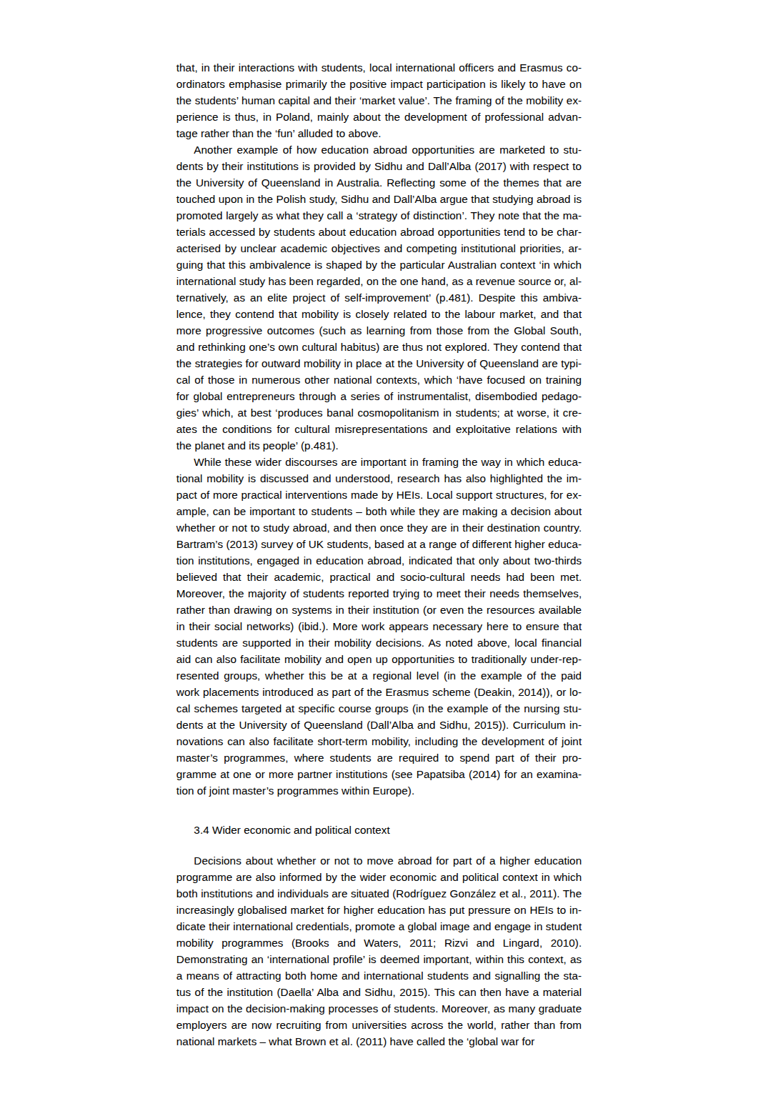that, in their interactions with students, local international officers and Erasmus co-ordinators emphasise primarily the positive impact participation is likely to have on the students’ human capital and their ‘market value’. The framing of the mobility experience is thus, in Poland, mainly about the development of professional advantage rather than the ‘fun’ alluded to above.
Another example of how education abroad opportunities are marketed to students by their institutions is provided by Sidhu and Dall’Alba (2017) with respect to the University of Queensland in Australia. Reflecting some of the themes that are touched upon in the Polish study, Sidhu and Dall’Alba argue that studying abroad is promoted largely as what they call a ‘strategy of distinction’. They note that the materials accessed by students about education abroad opportunities tend to be characterised by unclear academic objectives and competing institutional priorities, arguing that this ambivalence is shaped by the particular Australian context ‘in which international study has been regarded, on the one hand, as a revenue source or, alternatively, as an elite project of self-improvement’ (p.481). Despite this ambivalence, they contend that mobility is closely related to the labour market, and that more progressive outcomes (such as learning from those from the Global South, and rethinking one’s own cultural habitus) are thus not explored. They contend that the strategies for outward mobility in place at the University of Queensland are typical of those in numerous other national contexts, which ‘have focused on training for global entrepreneurs through a series of instrumentalist, disembodied pedagogies’ which, at best ‘produces banal cosmopolitanism in students; at worse, it creates the conditions for cultural misrepresentations and exploitative relations with the planet and its people’ (p.481).
While these wider discourses are important in framing the way in which educational mobility is discussed and understood, research has also highlighted the impact of more practical interventions made by HEIs. Local support structures, for example, can be important to students – both while they are making a decision about whether or not to study abroad, and then once they are in their destination country. Bartram’s (2013) survey of UK students, based at a range of different higher education institutions, engaged in education abroad, indicated that only about two-thirds believed that their academic, practical and socio-cultural needs had been met. Moreover, the majority of students reported trying to meet their needs themselves, rather than drawing on systems in their institution (or even the resources available in their social networks) (ibid.). More work appears necessary here to ensure that students are supported in their mobility decisions. As noted above, local financial aid can also facilitate mobility and open up opportunities to traditionally under-represented groups, whether this be at a regional level (in the example of the paid work placements introduced as part of the Erasmus scheme (Deakin, 2014)), or local schemes targeted at specific course groups (in the example of the nursing students at the University of Queensland (Dall’Alba and Sidhu, 2015)). Curriculum innovations can also facilitate short-term mobility, including the development of joint master’s programmes, where students are required to spend part of their programme at one or more partner institutions (see Papatsiba (2014) for an examination of joint master’s programmes within Europe).
3.4 Wider economic and political context
Decisions about whether or not to move abroad for part of a higher education programme are also informed by the wider economic and political context in which both institutions and individuals are situated (Rodríguez González et al., 2011). The increasingly globalised market for higher education has put pressure on HEIs to indicate their international credentials, promote a global image and engage in student mobility programmes (Brooks and Waters, 2011; Rizvi and Lingard, 2010). Demonstrating an ‘international profile’ is deemed important, within this context, as a means of attracting both home and international students and signalling the status of the institution (Daella’ Alba and Sidhu, 2015). This can then have a material impact on the decision-making processes of students. Moreover, as many graduate employers are now recruiting from universities across the world, rather than from national markets – what Brown et al. (2011) have called the ‘global war for